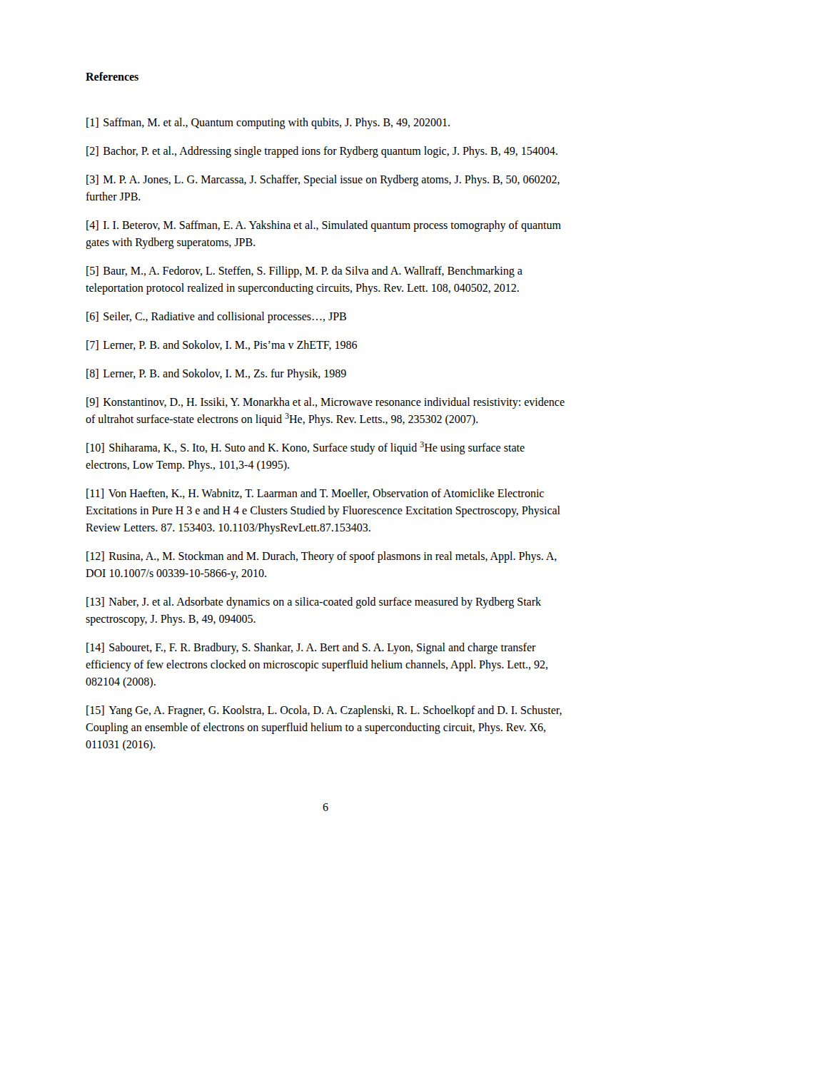References
[1] Saffman, M. et al., Quantum computing with qubits, J. Phys. B, 49, 202001.
[2] Bachor, P. et al., Addressing single trapped ions for Rydberg quantum logic, J. Phys. B, 49, 154004.
[3] M. P. A. Jones, L. G. Marcassa, J. Schaffer, Special issue on Rydberg atoms, J. Phys. B, 50, 060202, further JPB.
[4] I. I. Beterov, M. Saffman, E. A. Yakshina et al., Simulated quantum process tomography of quantum gates with Rydberg superatoms, JPB.
[5] Baur, M., A. Fedorov, L. Steffen, S. Fillipp, M. P. da Silva and A. Wallraff, Benchmarking a teleportation protocol realized in superconducting circuits, Phys. Rev. Lett. 108, 040502, 2012.
[6] Seiler, C., Radiative and collisional processes…, JPB
[7] Lerner, P. B. and Sokolov, I. M., Pis’ma v ZhETF, 1986
[8] Lerner, P. B. and Sokolov, I. M., Zs. fur Physik, 1989
[9] Konstantinov, D., H. Issiki, Y. Monarkha et al., Microwave resonance individual resistivity: evidence of ultrahot surface-state electrons on liquid 3He, Phys. Rev. Letts., 98, 235302 (2007).
[10] Shiharama, K., S. Ito, H. Suto and K. Kono, Surface study of liquid 3He using surface state electrons, Low Temp. Phys., 101,3-4 (1995).
[11] Von Haeften, K., H. Wabnitz, T. Laarman and T. Moeller, Observation of Atomiclike Electronic Excitations in Pure H 3 e and H 4 e Clusters Studied by Fluorescence Excitation Spectroscopy, Physical Review Letters. 87. 153403. 10.1103/PhysRevLett.87.153403.
[12] Rusina, A., M. Stockman and M. Durach, Theory of spoof plasmons in real metals, Appl. Phys. A, DOI 10.1007/s 00339-10-5866-y, 2010.
[13] Naber, J. et al. Adsorbate dynamics on a silica-coated gold surface measured by Rydberg Stark spectroscopy, J. Phys. B, 49, 094005.
[14] Sabouret, F., F. R. Bradbury, S. Shankar, J. A. Bert and S. A. Lyon, Signal and charge transfer efficiency of few electrons clocked on microscopic superfluid helium channels, Appl. Phys. Lett., 92, 082104 (2008).
[15] Yang Ge, A. Fragner, G. Koolstra, L. Ocola, D. A. Czaplenski, R. L. Schoelkopf and D. I. Schuster, Coupling an ensemble of electrons on superfluid helium to a superconducting circuit, Phys. Rev. X6, 011031 (2016).
6